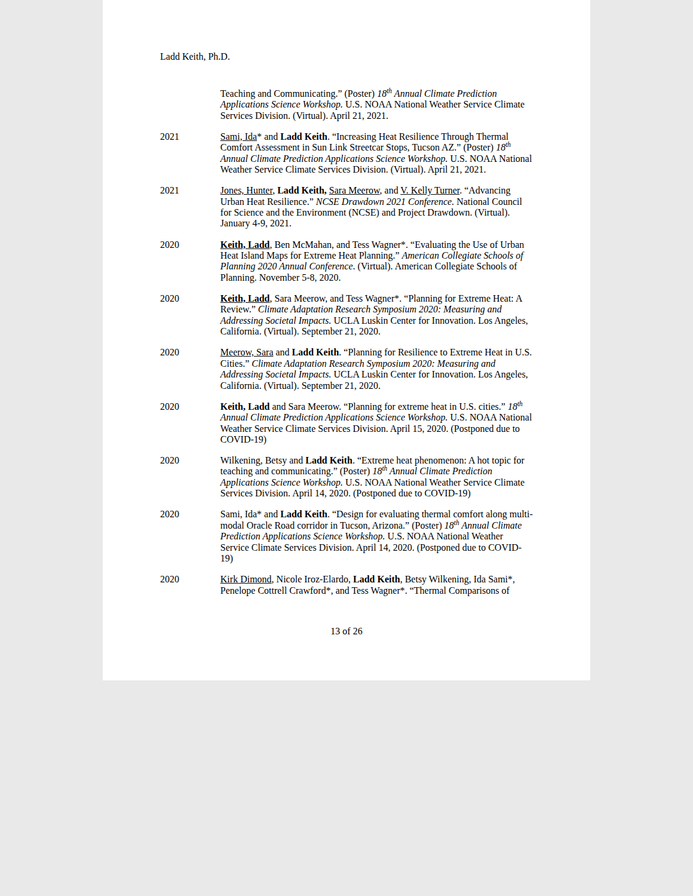Ladd Keith, Ph.D.
Teaching and Communicating.” (Poster) 18th Annual Climate Prediction Applications Science Workshop. U.S. NOAA National Weather Service Climate Services Division. (Virtual). April 21, 2021.
2021
Sami, Ida* and Ladd Keith. “Increasing Heat Resilience Through Thermal Comfort Assessment in Sun Link Streetcar Stops, Tucson AZ.” (Poster) 18th Annual Climate Prediction Applications Science Workshop. U.S. NOAA National Weather Service Climate Services Division. (Virtual). April 21, 2021.
2021
Jones, Hunter, Ladd Keith, Sara Meerow, and V. Kelly Turner. “Advancing Urban Heat Resilience.” NCSE Drawdown 2021 Conference. National Council for Science and the Environment (NCSE) and Project Drawdown. (Virtual). January 4-9, 2021.
2020
Keith, Ladd, Ben McMahan, and Tess Wagner*. “Evaluating the Use of Urban Heat Island Maps for Extreme Heat Planning.” American Collegiate Schools of Planning 2020 Annual Conference. (Virtual). American Collegiate Schools of Planning. November 5-8, 2020.
2020
Keith, Ladd, Sara Meerow, and Tess Wagner*. “Planning for Extreme Heat: A Review.” Climate Adaptation Research Symposium 2020: Measuring and Addressing Societal Impacts. UCLA Luskin Center for Innovation. Los Angeles, California. (Virtual). September 21, 2020.
2020
Meerow, Sara and Ladd Keith. “Planning for Resilience to Extreme Heat in U.S. Cities.” Climate Adaptation Research Symposium 2020: Measuring and Addressing Societal Impacts. UCLA Luskin Center for Innovation. Los Angeles, California. (Virtual). September 21, 2020.
2020
Keith, Ladd and Sara Meerow. “Planning for extreme heat in U.S. cities.” 18th Annual Climate Prediction Applications Science Workshop. U.S. NOAA National Weather Service Climate Services Division. April 15, 2020. (Postponed due to COVID-19)
2020
Wilkening, Betsy and Ladd Keith. “Extreme heat phenomenon: A hot topic for teaching and communicating.” (Poster) 18th Annual Climate Prediction Applications Science Workshop. U.S. NOAA National Weather Service Climate Services Division. April 14, 2020. (Postponed due to COVID-19)
2020
Sami, Ida* and Ladd Keith. “Design for evaluating thermal comfort along multi-modal Oracle Road corridor in Tucson, Arizona.” (Poster) 18th Annual Climate Prediction Applications Science Workshop. U.S. NOAA National Weather Service Climate Services Division. April 14, 2020. (Postponed due to COVID-19)
2020
Kirk Dimond, Nicole Iroz-Elardo, Ladd Keith, Betsy Wilkening, Ida Sami*, Penelope Cottrell Crawford*, and Tess Wagner*. “Thermal Comparisons of
13 of 26